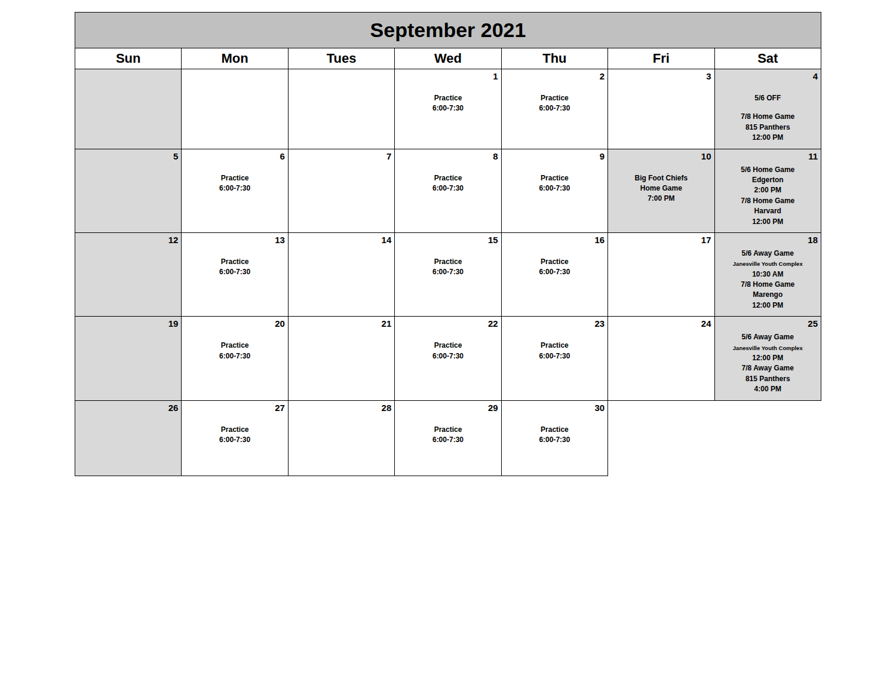September 2021
| Sun | Mon | Tues | Wed | Thu | Fri | Sat |
| --- | --- | --- | --- | --- | --- | --- |
| | | | 1 Practice 6:00-7:30 | 2 Practice 6:00-7:30 | 3 | 4 5/6 OFF 7/8 Home Game 815 Panthers 12:00 PM |
| 5 | 6 Practice 6:00-7:30 | 7 | 8 Practice 6:00-7:30 | 9 Practice 6:00-7:30 | 10 Big Foot Chiefs Home Game 7:00 PM | 11 5/6 Home Game Edgerton 2:00 PM 7/8 Home Game Harvard 12:00 PM |
| 12 | 13 Practice 6:00-7:30 | 14 | 15 Practice 6:00-7:30 | 16 Practice 6:00-7:30 | 17 | 18 5/6 Away Game Janesville Youth Complex 10:30 AM 7/8 Home Game Marengo 12:00 PM |
| 19 | 20 Practice 6:00-7:30 | 21 | 22 Practice 6:00-7:30 | 23 Practice 6:00-7:30 | 24 | 25 5/6 Away Game Janesville Youth Complex 12:00 PM 7/8 Away Game 815 Panthers 4:00 PM |
| 26 | 27 Practice 6:00-7:30 | 28 | 29 Practice 6:00-7:30 | 30 Practice 6:00-7:30 | | |